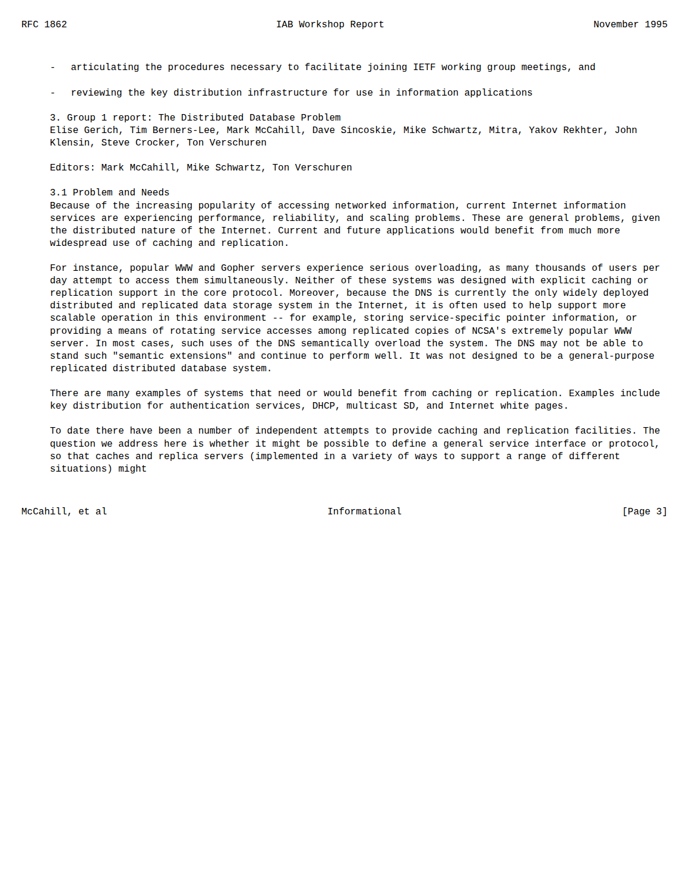RFC 1862 IAB Workshop Report November 1995
articulating the procedures necessary to facilitate joining IETF working group meetings, and
reviewing the key distribution infrastructure for use in information applications
3. Group 1 report: The Distributed Database Problem
Elise Gerich, Tim Berners-Lee, Mark McCahill, Dave Sincoskie, Mike Schwartz, Mitra, Yakov Rekhter, John Klensin, Steve Crocker, Ton Verschuren
Editors: Mark McCahill, Mike Schwartz, Ton Verschuren
3.1 Problem and Needs
Because of the increasing popularity of accessing networked information, current Internet information services are experiencing performance, reliability, and scaling problems. These are general problems, given the distributed nature of the Internet. Current and future applications would benefit from much more widespread use of caching and replication.
For instance, popular WWW and Gopher servers experience serious overloading, as many thousands of users per day attempt to access them simultaneously. Neither of these systems was designed with explicit caching or replication support in the core protocol. Moreover, because the DNS is currently the only widely deployed distributed and replicated data storage system in the Internet, it is often used to help support more scalable operation in this environment -- for example, storing service-specific pointer information, or providing a means of rotating service accesses among replicated copies of NCSA's extremely popular WWW server. In most cases, such uses of the DNS semantically overload the system. The DNS may not be able to stand such "semantic extensions" and continue to perform well. It was not designed to be a general-purpose replicated distributed database system.
There are many examples of systems that need or would benefit from caching or replication. Examples include key distribution for authentication services, DHCP, multicast SD, and Internet white pages.
To date there have been a number of independent attempts to provide caching and replication facilities. The question we address here is whether it might be possible to define a general service interface or protocol, so that caches and replica servers (implemented in a variety of ways to support a range of different situations) might
McCahill, et al Informational [Page 3]